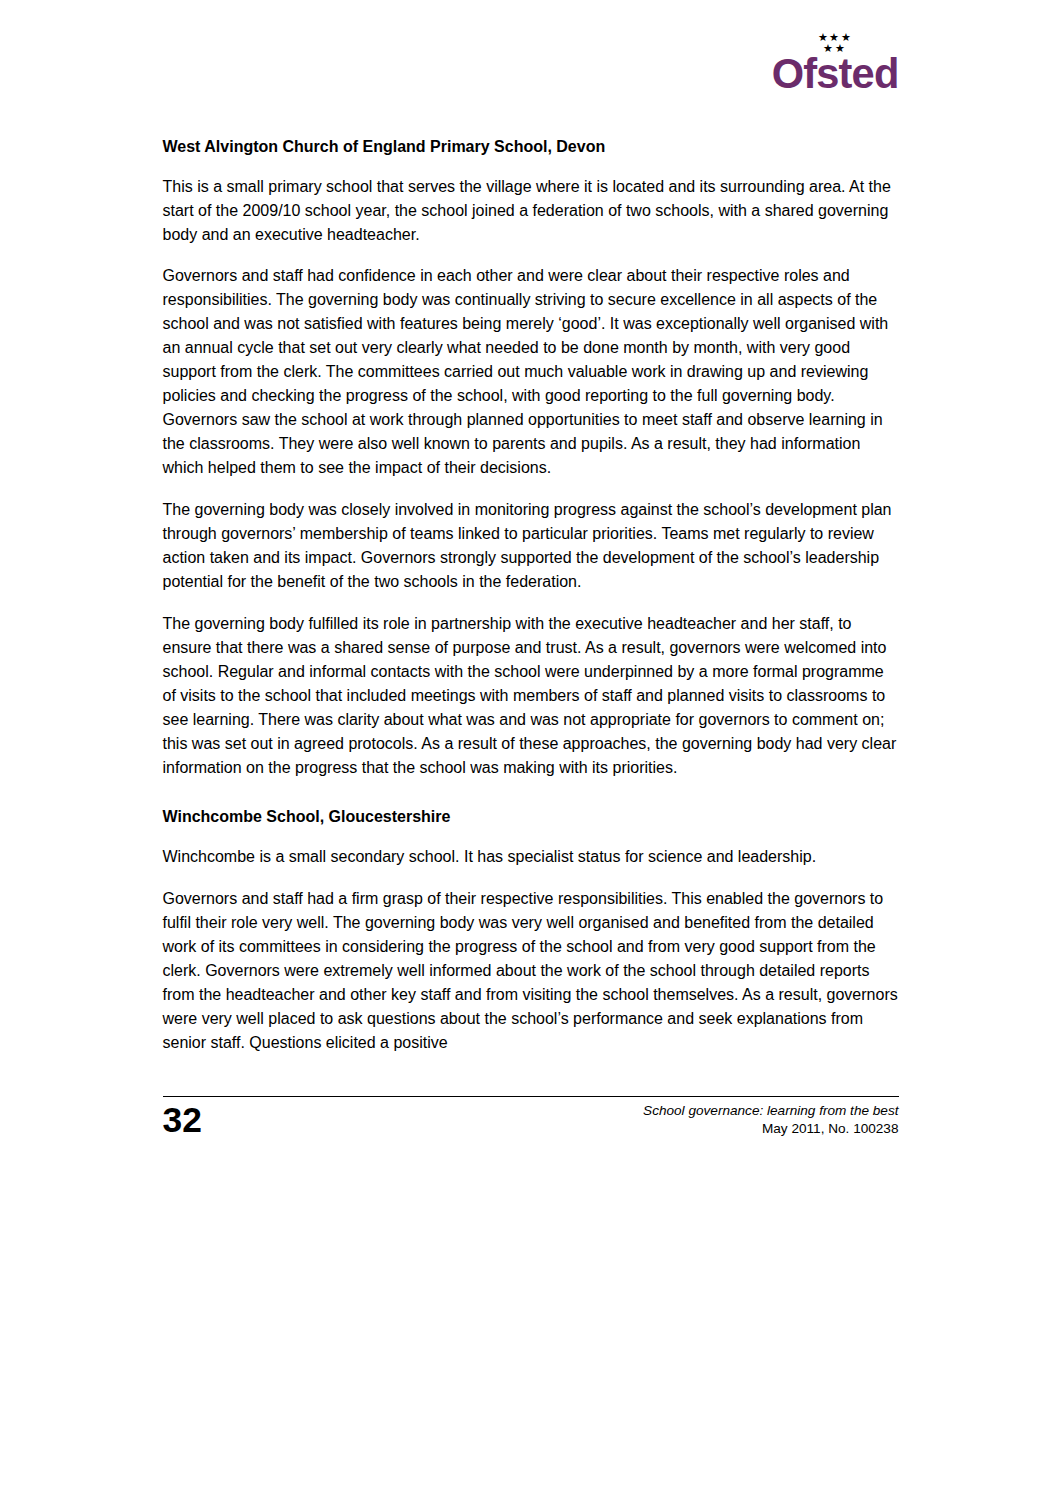★★★
★★ Ofsted
West Alvington Church of England Primary School, Devon
This is a small primary school that serves the village where it is located and its surrounding area. At the start of the 2009/10 school year, the school joined a federation of two schools, with a shared governing body and an executive headteacher.
Governors and staff had confidence in each other and were clear about their respective roles and responsibilities. The governing body was continually striving to secure excellence in all aspects of the school and was not satisfied with features being merely ‘good’. It was exceptionally well organised with an annual cycle that set out very clearly what needed to be done month by month, with very good support from the clerk. The committees carried out much valuable work in drawing up and reviewing policies and checking the progress of the school, with good reporting to the full governing body. Governors saw the school at work through planned opportunities to meet staff and observe learning in the classrooms. They were also well known to parents and pupils. As a result, they had information which helped them to see the impact of their decisions.
The governing body was closely involved in monitoring progress against the school’s development plan through governors’ membership of teams linked to particular priorities. Teams met regularly to review action taken and its impact. Governors strongly supported the development of the school’s leadership potential for the benefit of the two schools in the federation.
The governing body fulfilled its role in partnership with the executive headteacher and her staff, to ensure that there was a shared sense of purpose and trust. As a result, governors were welcomed into school. Regular and informal contacts with the school were underpinned by a more formal programme of visits to the school that included meetings with members of staff and planned visits to classrooms to see learning. There was clarity about what was and was not appropriate for governors to comment on; this was set out in agreed protocols. As a result of these approaches, the governing body had very clear information on the progress that the school was making with its priorities.
Winchcombe School, Gloucestershire
Winchcombe is a small secondary school. It has specialist status for science and leadership.
Governors and staff had a firm grasp of their respective responsibilities. This enabled the governors to fulfil their role very well. The governing body was very well organised and benefited from the detailed work of its committees in considering the progress of the school and from very good support from the clerk. Governors were extremely well informed about the work of the school through detailed reports from the headteacher and other key staff and from visiting the school themselves. As a result, governors were very well placed to ask questions about the school’s performance and seek explanations from senior staff. Questions elicited a positive
32
School governance: learning from the best
May 2011, No. 100238